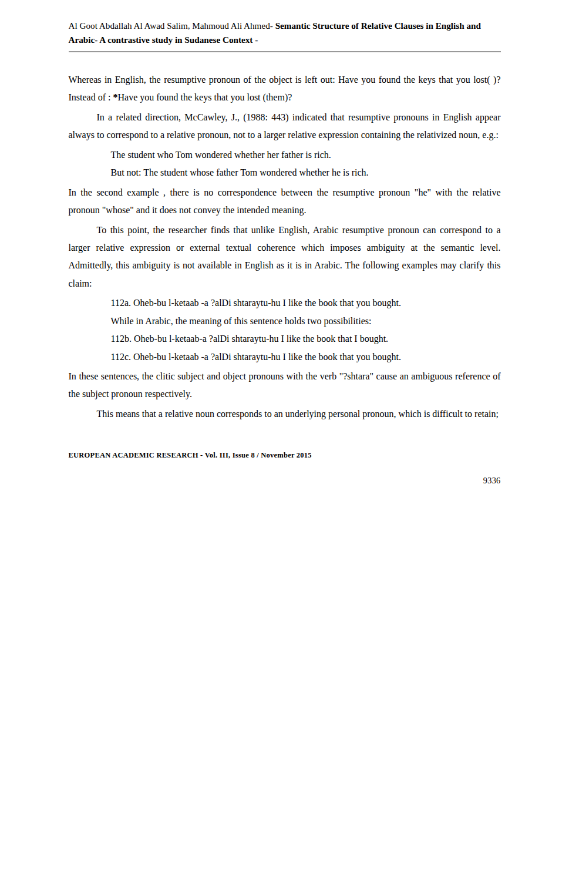Al Goot Abdallah Al Awad Salim, Mahmoud Ali Ahmed- Semantic Structure of Relative Clauses in English and Arabic- A contrastive study in Sudanese Context -
Whereas in English, the resumptive pronoun of the object is left out: Have you found the keys that you lost( )? Instead of : *Have you found the keys that you lost (them)?
In a related direction, McCawley, J., (1988: 443) indicated that resumptive pronouns in English appear always to correspond to a relative pronoun, not to a larger relative expression containing the relativized noun, e.g.:
The student who Tom wondered whether her father is rich.
But not: The student whose father Tom wondered whether he is rich.
In the second example , there is no correspondence between the resumptive pronoun "he" with the relative pronoun "whose" and it does not convey the intended meaning.
To this point, the researcher finds that unlike English, Arabic resumptive pronoun can correspond to a larger relative expression or external textual coherence which imposes ambiguity at the semantic level. Admittedly, this ambiguity is not available in English as it is in Arabic. The following examples may clarify this claim:
112a. Oheb-bu l-ketaab -a ?alDi shtaraytu-hu I like the book that you bought.
While in Arabic, the meaning of this sentence holds two possibilities:
112b. Oheb-bu l-ketaab-a ?alDi shtaraytu-hu I like the book that I bought.
112c. Oheb-bu l-ketaab -a ?alDi shtaraytu-hu I like the book that you bought.
In these sentences, the clitic subject and object pronouns with the verb "?shtara" cause an ambiguous reference of the subject pronoun respectively.
This means that a relative noun corresponds to an underlying personal pronoun, which is difficult to retain;
EUROPEAN ACADEMIC RESEARCH - Vol. III, Issue 8 / November 2015
9336